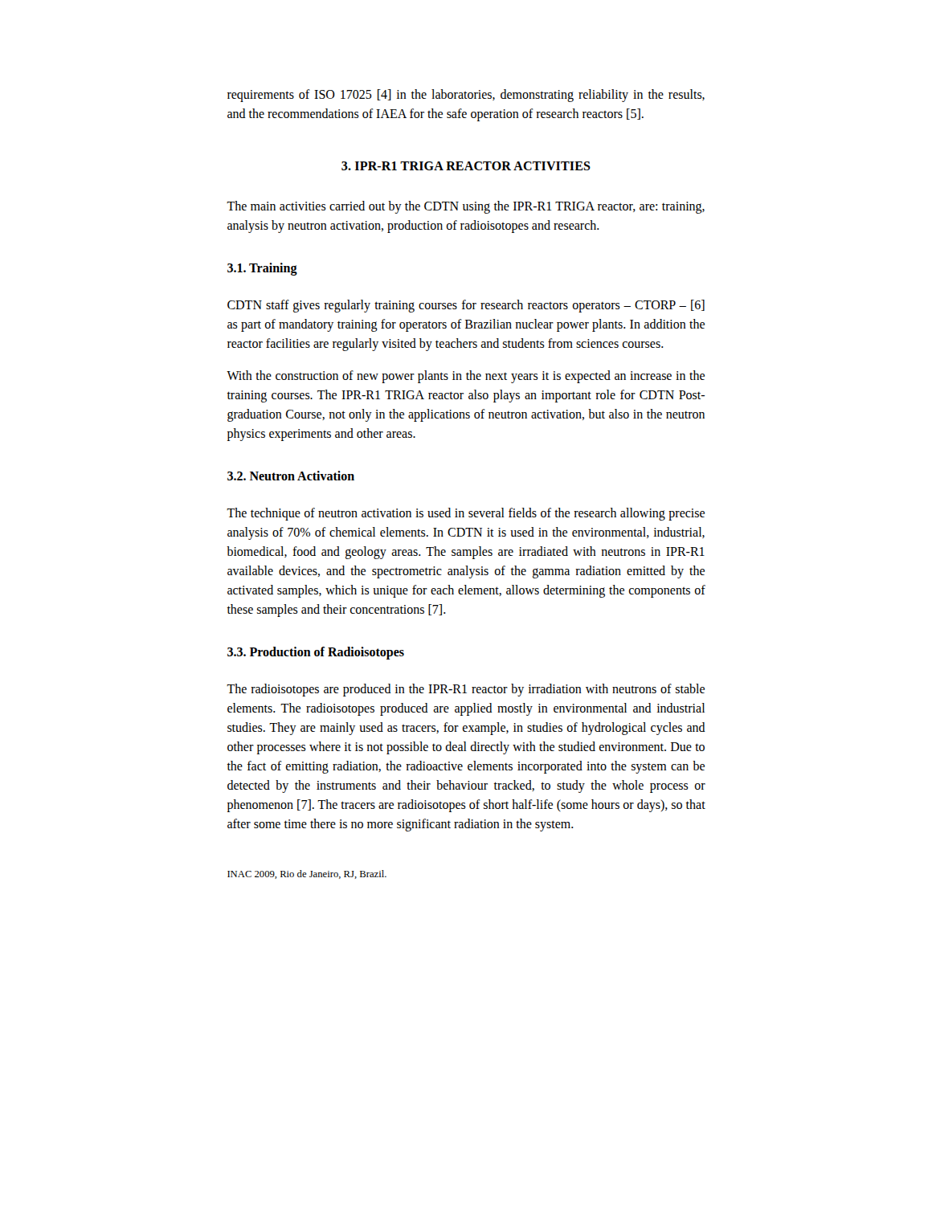requirements of ISO 17025 [4] in the laboratories, demonstrating reliability in the results, and the recommendations of IAEA for the safe operation of research reactors [5].
3. IPR-R1 TRIGA REACTOR ACTIVITIES
The main activities carried out by the CDTN using the IPR-R1 TRIGA reactor, are: training, analysis by neutron activation, production of radioisotopes and research.
3.1. Training
CDTN staff gives regularly training courses for research reactors operators – CTORP – [6] as part of mandatory training for operators of Brazilian nuclear power plants. In addition the reactor facilities are regularly visited by teachers and students from sciences courses.
With the construction of new power plants in the next years it is expected an increase in the training courses. The IPR-R1 TRIGA reactor also plays an important role for CDTN Post-graduation Course, not only in the applications of neutron activation, but also in the neutron physics experiments and other areas.
3.2. Neutron Activation
The technique of neutron activation is used in several fields of the research allowing precise analysis of 70% of chemical elements. In CDTN it is used in the environmental, industrial, biomedical, food and geology areas. The samples are irradiated with neutrons in IPR-R1 available devices, and the spectrometric analysis of the gamma radiation emitted by the activated samples, which is unique for each element, allows determining the components of these samples and their concentrations [7].
3.3. Production of Radioisotopes
The radioisotopes are produced in the IPR-R1 reactor by irradiation with neutrons of stable elements. The radioisotopes produced are applied mostly in environmental and industrial studies. They are mainly used as tracers, for example, in studies of hydrological cycles and other processes where it is not possible to deal directly with the studied environment. Due to the fact of emitting radiation, the radioactive elements incorporated into the system can be detected by the instruments and their behaviour tracked, to study the whole process or phenomenon [7]. The tracers are radioisotopes of short half-life (some hours or days), so that after some time there is no more significant radiation in the system.
INAC 2009, Rio de Janeiro, RJ, Brazil.